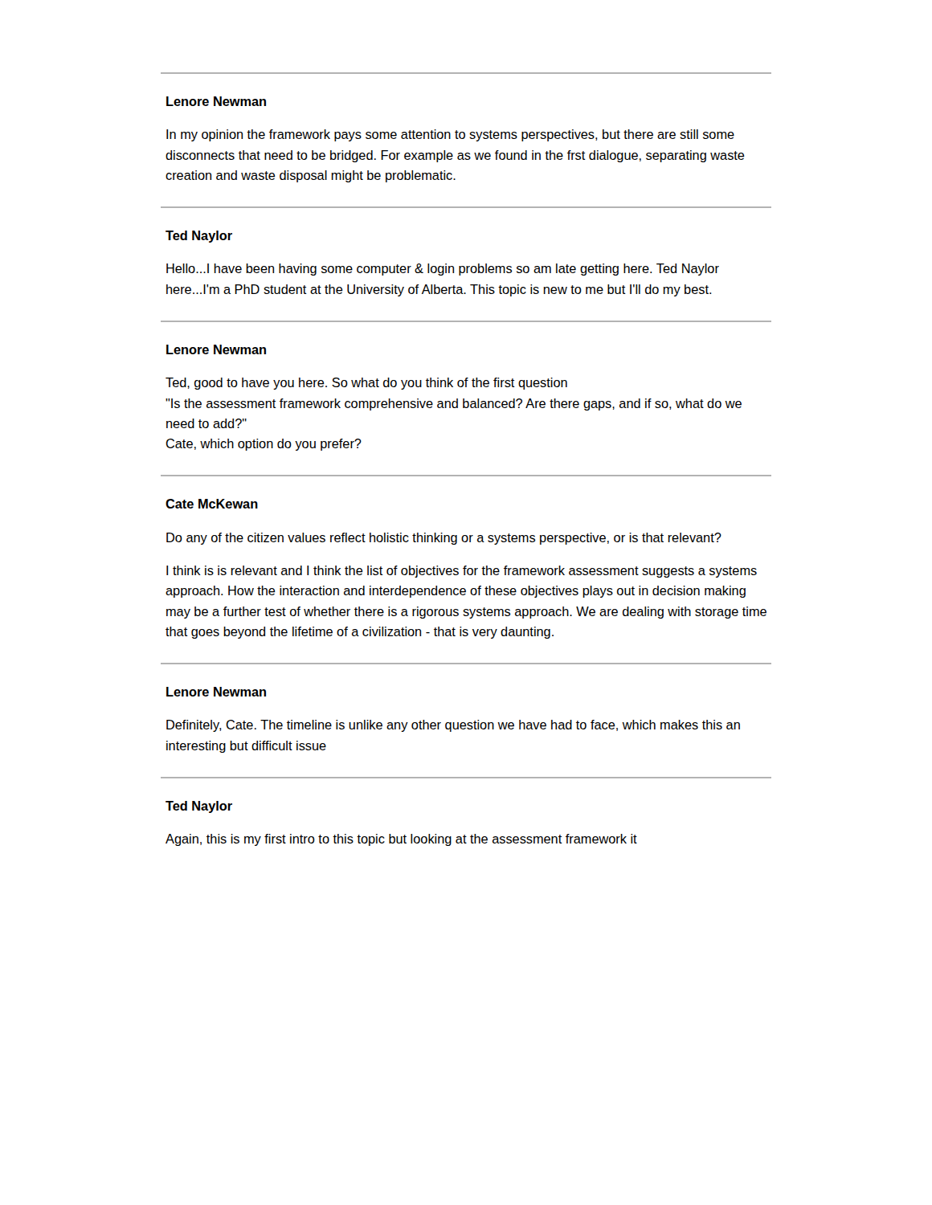Lenore Newman
In my opinion the framework pays some attention to systems perspectives, but there are still some disconnects that need to be bridged. For example as we found in the frst dialogue, separating waste creation and waste disposal might be problematic.
Ted Naylor
Hello...I have been having some computer & login problems so am late getting here. Ted Naylor here...I'm a PhD student at the University of Alberta. This topic is new to me but I'll do my best.
Lenore Newman
Ted, good to have you here. So what do you think of the first question
"Is the assessment framework comprehensive and balanced? Are there gaps, and if so, what do we need to add?"
Cate, which option do you prefer?
Cate McKewan
Do any of the citizen values reflect holistic thinking or a systems perspective, or is that relevant?
I think is is relevant and I think the list of objectives for the framework assessment suggests a systems approach. How the interaction and interdependence of these objectives plays out in decision making may be a further test of whether there is a rigorous systems approach. We are dealing with storage time that goes beyond the lifetime of a civilization - that is very daunting.
Lenore Newman
Definitely, Cate. The timeline is unlike any other question we have had to face, which makes this an interesting but difficult issue
Ted Naylor
Again, this is my first intro to this topic but looking at the assessment framework it